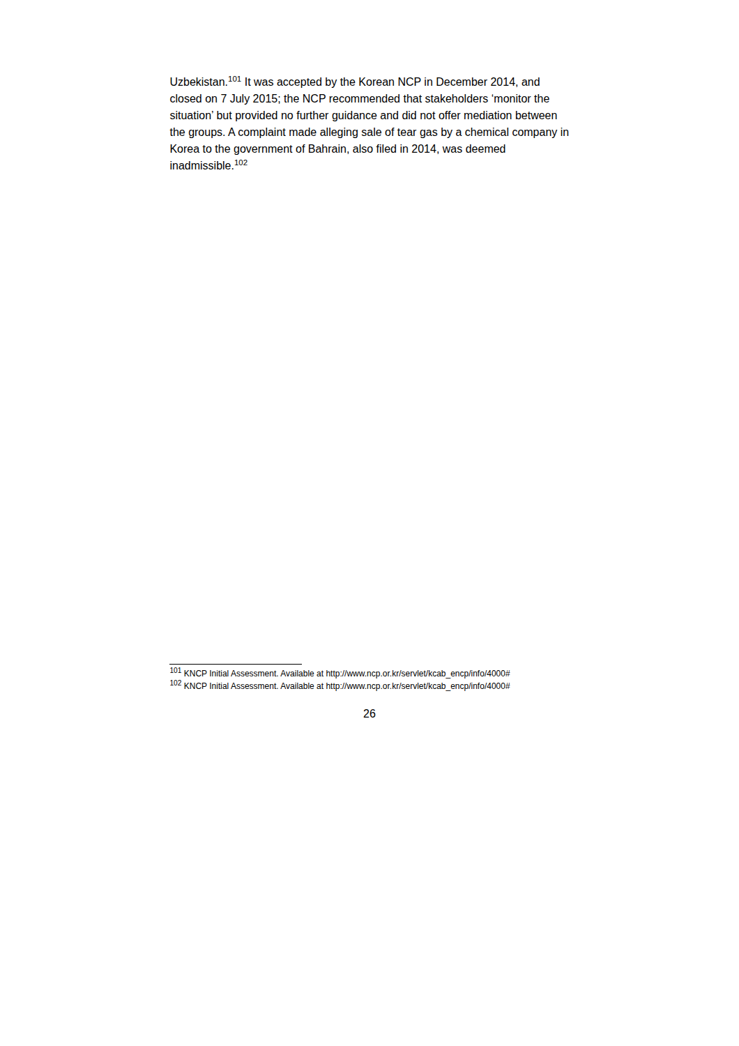Uzbekistan.101 It was accepted by the Korean NCP in December 2014, and closed on 7 July 2015; the NCP recommended that stakeholders ‘monitor the situation’ but provided no further guidance and did not offer mediation between the groups. A complaint made alleging sale of tear gas by a chemical company in Korea to the government of Bahrain, also filed in 2014, was deemed inadmissible.102
101 KNCP Initial Assessment. Available at http://www.ncp.or.kr/servlet/kcab_encp/info/4000#
102 KNCP Initial Assessment. Available at http://www.ncp.or.kr/servlet/kcab_encp/info/4000#
26